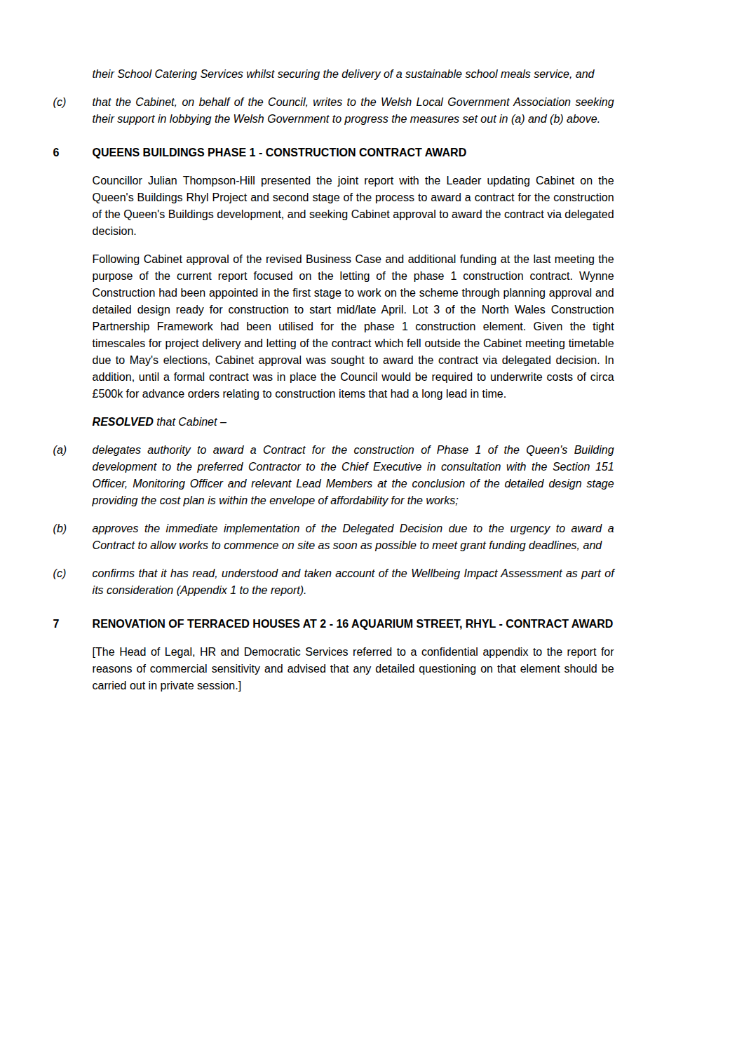their School Catering Services whilst securing the delivery of a sustainable school meals service, and
(c) that the Cabinet, on behalf of the Council, writes to the Welsh Local Government Association seeking their support in lobbying the Welsh Government to progress the measures set out in (a) and (b) above.
6 QUEENS BUILDINGS PHASE 1 - CONSTRUCTION CONTRACT AWARD
Councillor Julian Thompson-Hill presented the joint report with the Leader updating Cabinet on the Queen's Buildings Rhyl Project and second stage of the process to award a contract for the construction of the Queen's Buildings development, and seeking Cabinet approval to award the contract via delegated decision.
Following Cabinet approval of the revised Business Case and additional funding at the last meeting the purpose of the current report focused on the letting of the phase 1 construction contract. Wynne Construction had been appointed in the first stage to work on the scheme through planning approval and detailed design ready for construction to start mid/late April. Lot 3 of the North Wales Construction Partnership Framework had been utilised for the phase 1 construction element. Given the tight timescales for project delivery and letting of the contract which fell outside the Cabinet meeting timetable due to May's elections, Cabinet approval was sought to award the contract via delegated decision. In addition, until a formal contract was in place the Council would be required to underwrite costs of circa £500k for advance orders relating to construction items that had a long lead in time.
RESOLVED that Cabinet –
(a) delegates authority to award a Contract for the construction of Phase 1 of the Queen's Building development to the preferred Contractor to the Chief Executive in consultation with the Section 151 Officer, Monitoring Officer and relevant Lead Members at the conclusion of the detailed design stage providing the cost plan is within the envelope of affordability for the works;
(b) approves the immediate implementation of the Delegated Decision due to the urgency to award a Contract to allow works to commence on site as soon as possible to meet grant funding deadlines, and
(c) confirms that it has read, understood and taken account of the Wellbeing Impact Assessment as part of its consideration (Appendix 1 to the report).
7 RENOVATION OF TERRACED HOUSES AT 2 - 16 AQUARIUM STREET, RHYL - CONTRACT AWARD
[The Head of Legal, HR and Democratic Services referred to a confidential appendix to the report for reasons of commercial sensitivity and advised that any detailed questioning on that element should be carried out in private session.]